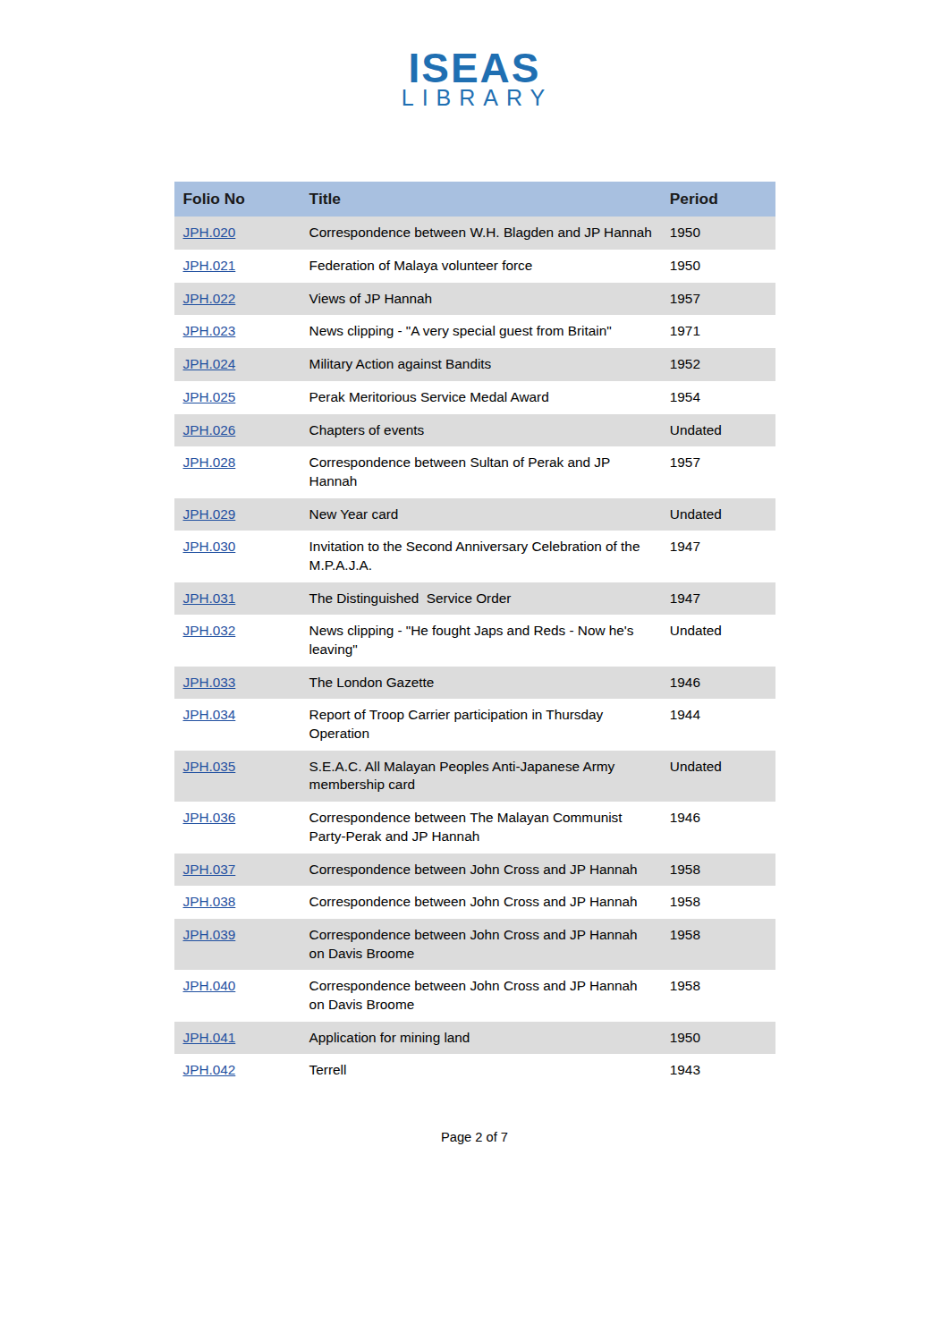ISEAS
LIBRARY
| Folio No | Title | Period |
| --- | --- | --- |
| JPH.020 | Correspondence between W.H. Blagden and JP Hannah | 1950 |
| JPH.021 | Federation of Malaya volunteer force | 1950 |
| JPH.022 | Views of JP Hannah | 1957 |
| JPH.023 | News clipping - "A very special guest from Britain" | 1971 |
| JPH.024 | Military Action against Bandits | 1952 |
| JPH.025 | Perak Meritorious Service Medal Award | 1954 |
| JPH.026 | Chapters of events | Undated |
| JPH.028 | Correspondence between Sultan of Perak and JP Hannah | 1957 |
| JPH.029 | New Year card | Undated |
| JPH.030 | Invitation to the Second Anniversary Celebration of the M.P.A.J.A. | 1947 |
| JPH.031 | The Distinguished Service Order | 1947 |
| JPH.032 | News clipping - "He fought Japs and Reds - Now he's leaving" | Undated |
| JPH.033 | The London Gazette | 1946 |
| JPH.034 | Report of Troop Carrier participation in Thursday Operation | 1944 |
| JPH.035 | S.E.A.C. All Malayan Peoples Anti-Japanese Army membership card | Undated |
| JPH.036 | Correspondence between The Malayan Communist Party-Perak and JP Hannah | 1946 |
| JPH.037 | Correspondence between John Cross and JP Hannah | 1958 |
| JPH.038 | Correspondence between John Cross and JP Hannah | 1958 |
| JPH.039 | Correspondence between John Cross and JP Hannah on Davis Broome | 1958 |
| JPH.040 | Correspondence between John Cross and JP Hannah on Davis Broome | 1958 |
| JPH.041 | Application for mining land | 1950 |
| JPH.042 | Terrell | 1943 |
Page 2 of 7